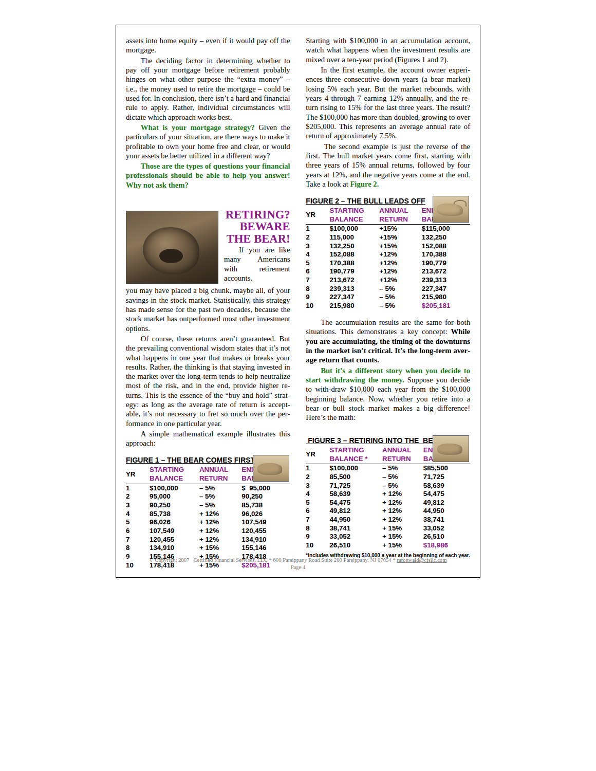assets into home equity – even if it would pay off the mortgage.
The deciding factor in determining whether to pay off your mortgage before retirement probably hinges on what other purpose the “extra money” – i.e., the money used to retire the mortgage – could be used for. In conclusion, there isn’t a hard and financial rule to apply. Rather, individual circumstances will dictate which approach works best.
What is your mortgage strategy? Given the particulars of your situation, are there ways to make it profitable to own your home free and clear, or would your assets be better utilized in a different way?
Those are the types of questions your financial professionals should be able to help you answer! Why not ask them?
RETIRING?
BEWARE
THE BEAR!
If you are like many Americans with retirement accounts,
you may have placed a big chunk, maybe all, of your savings in the stock market. Statistically, this strategy has made sense for the past two decades, because the stock market has outperformed most other investment options.
Of course, these returns aren’t guaranteed. But the prevailing conventional wisdom states that it’s not what happens in one year that makes or breaks your results. Rather, the thinking is that staying invested in the market over the long-term tends to help neutralize most of the risk, and in the end, provide higher returns. This is the essence of the “buy and hold” strategy: as long as the average rate of return is acceptable, it’s not necessary to fret so much over the performance in one particular year.
A simple mathematical example illustrates this approach:
FIGURE 1 – THE BEAR COMES FIRST
| YR | STARTING BALANCE | ANNUAL RETURN | ENDING BALANCE |
| --- | --- | --- | --- |
| 1 | $100,000 | – 5% | $ 95,000 |
| 2 | 95,000 | – 5% | 90,250 |
| 3 | 90,250 | – 5% | 85,738 |
| 4 | 85,738 | + 12% | 96,026 |
| 5 | 96,026 | + 12% | 107,549 |
| 6 | 107,549 | + 12% | 120,455 |
| 7 | 120,455 | + 12% | 134,910 |
| 8 | 134,910 | + 15% | 155,146 |
| 9 | 155,146 | + 15% | 178,418 |
| 10 | 178,418 | + 15% | $205,181 |
Starting with $100,000 in an accumulation account, watch what happens when the investment results are mixed over a ten-year period (Figures 1 and 2).
In the first example, the account owner experiences three consecutive down years (a bear market) losing 5% each year. But the market rebounds, with years 4 through 7 earning 12% annually, and the return rising to 15% for the last three years. The result? The $100,000 has more than doubled, growing to over $205,000. This represents an average annual rate of return of approximately 7.5%.
The second example is just the reverse of the first. The bull market years come first, starting with three years of 15% annual returns, followed by four years at 12%, and the negative years come at the end. Take a look at Figure 2.
FIGURE 2 – THE BULL LEADS OFF
| YR | STARTING BALANCE | ANNUAL RETURN | ENDING BALANCE |
| --- | --- | --- | --- |
| 1 | $100,000 | +15% | $115,000 |
| 2 | 115,000 | +15% | 132,250 |
| 3 | 132,250 | +15% | 152,088 |
| 4 | 152,088 | +12% | 170,388 |
| 5 | 170,388 | +12% | 190,779 |
| 6 | 190,779 | +12% | 213,672 |
| 7 | 213,672 | +12% | 239,313 |
| 8 | 239,313 | – 5% | 227,347 |
| 9 | 227,347 | – 5% | 215,980 |
| 10 | 215,980 | – 5% | $205,181 |
The accumulation results are the same for both situations. This demonstrates a key concept: While you are accumulating, the timing of the downturns in the market isn’t critical. It’s the long-term average return that counts.
But it’s a different story when you decide to start withdrawing the money. Suppose you decide to with-draw $10,000 each year from the $100,000 beginning balance. Now, whether you retire into a bear or bull stock market makes a big difference! Here’s the math:
FIGURE 3 – RETIRING INTO THE BEAR
| YR | STARTING BALANCE * | ANNUAL RETURN | ENDING BALANCE |
| --- | --- | --- | --- |
| 1 | $100,000 | – 5% | $85,500 |
| 2 | 85,500 | – 5% | 71,725 |
| 3 | 71,725 | – 5% | 58,639 |
| 4 | 58,639 | + 12% | 54,475 |
| 5 | 54,475 | + 12% | 49,812 |
| 6 | 49,812 | + 12% | 44,950 |
| 7 | 44,950 | + 12% | 38,741 |
| 8 | 38,741 | + 15% | 33,052 |
| 9 | 33,052 | + 15% | 26,510 |
| 10 | 26,510 | + 15% | $18,986 |
*includes withdrawing $10,000 a year at the beginning of each year.
© Copyright 2007 Certified Financial Services, LLC * 600 Parsippany Road Suite 200 Parsippany, NJ 07054 * raronwald@cfsllc.com
Page 4